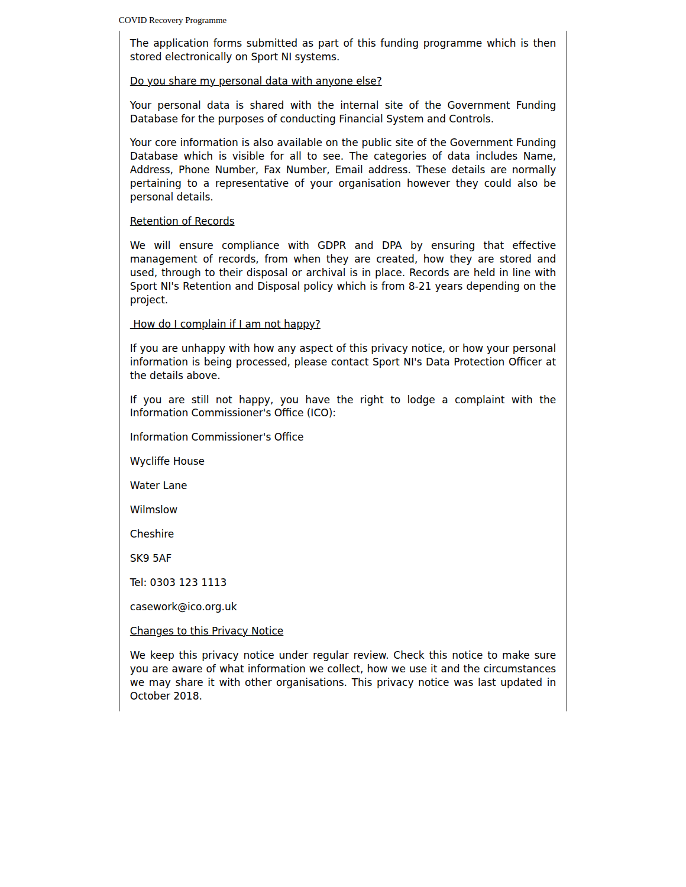COVID Recovery Programme
The application forms submitted as part of this funding programme which is then stored electronically on Sport NI systems.
Do you share my personal data with anyone else?
Your personal data is shared with the internal site of the Government Funding Database for the purposes of conducting Financial System and Controls.
Your core information is also available on the public site of the Government Funding Database which is visible for all to see. The categories of data includes Name, Address, Phone Number, Fax Number, Email address. These details are normally pertaining to a representative of your organisation however they could also be personal details.
Retention of Records
We will ensure compliance with GDPR and DPA by ensuring that effective management of records, from when they are created, how they are stored and used, through to their disposal or archival is in place. Records are held in line with Sport NI's Retention and Disposal policy which is from 8-21 years depending on the project.
How do I complain if I am not happy?
If you are unhappy with how any aspect of this privacy notice, or how your personal information is being processed, please contact Sport NI's Data Protection Officer at the details above.
If you are still not happy, you have the right to lodge a complaint with the Information Commissioner's Office (ICO):
Information Commissioner's Office
Wycliffe House
Water Lane
Wilmslow
Cheshire
SK9 5AF
Tel: 0303 123 1113
casework@ico.org.uk
Changes to this Privacy Notice
We keep this privacy notice under regular review. Check this notice to make sure you are aware of what information we collect, how we use it and the circumstances we may share it with other organisations. This privacy notice was last updated in October 2018.